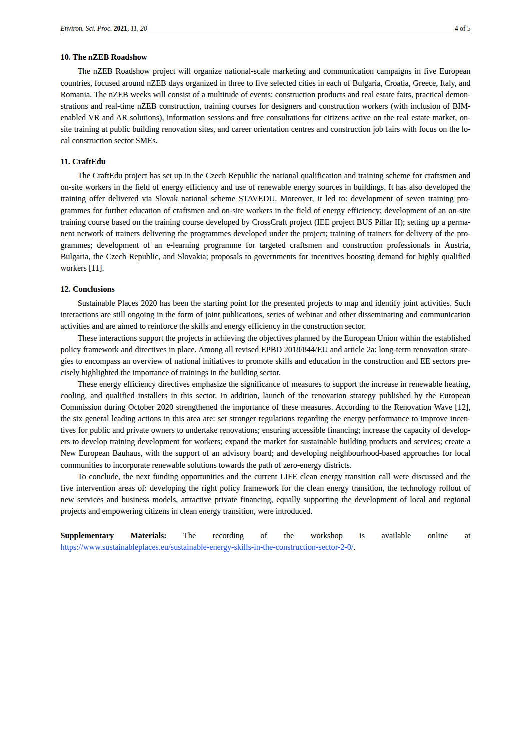Environ. Sci. Proc. 2021, 11, 20
4 of 5
10. The nZEB Roadshow
The nZEB Roadshow project will organize national-scale marketing and communication campaigns in five European countries, focused around nZEB days organized in three to five selected cities in each of Bulgaria, Croatia, Greece, Italy, and Romania. The nZEB weeks will consist of a multitude of events: construction products and real estate fairs, practical demonstrations and real-time nZEB construction, training courses for designers and construction workers (with inclusion of BIM-enabled VR and AR solutions), information sessions and free consultations for citizens active on the real estate market, on-site training at public building renovation sites, and career orientation centres and construction job fairs with focus on the local construction sector SMEs.
11. CraftEdu
The CraftEdu project has set up in the Czech Republic the national qualification and training scheme for craftsmen and on-site workers in the field of energy efficiency and use of renewable energy sources in buildings. It has also developed the training offer delivered via Slovak national scheme STAVEDU. Moreover, it led to: development of seven training programmes for further education of craftsmen and on-site workers in the field of energy efficiency; development of an on-site training course based on the training course developed by CrossCraft project (IEE project BUS Pillar II); setting up a permanent network of trainers delivering the programmes developed under the project; training of trainers for delivery of the programmes; development of an e-learning programme for targeted craftsmen and construction professionals in Austria, Bulgaria, the Czech Republic, and Slovakia; proposals to governments for incentives boosting demand for highly qualified workers [11].
12. Conclusions
Sustainable Places 2020 has been the starting point for the presented projects to map and identify joint activities. Such interactions are still ongoing in the form of joint publications, series of webinar and other disseminating and communication activities and are aimed to reinforce the skills and energy efficiency in the construction sector.
These interactions support the projects in achieving the objectives planned by the European Union within the established policy framework and directives in place. Among all revised EPBD 2018/844/EU and article 2a: long-term renovation strategies to encompass an overview of national initiatives to promote skills and education in the construction and EE sectors precisely highlighted the importance of trainings in the building sector.
These energy efficiency directives emphasize the significance of measures to support the increase in renewable heating, cooling, and qualified installers in this sector. In addition, launch of the renovation strategy published by the European Commission during October 2020 strengthened the importance of these measures. According to the Renovation Wave [12], the six general leading actions in this area are: set stronger regulations regarding the energy performance to improve incentives for public and private owners to undertake renovations; ensuring accessible financing; increase the capacity of developers to develop training development for workers; expand the market for sustainable building products and services; create a New European Bauhaus, with the support of an advisory board; and developing neighbourhood-based approaches for local communities to incorporate renewable solutions towards the path of zero-energy districts.
To conclude, the next funding opportunities and the current LIFE clean energy transition call were discussed and the five intervention areas of: developing the right policy framework for the clean energy transition, the technology rollout of new services and business models, attractive private financing, equally supporting the development of local and regional projects and empowering citizens in clean energy transition, were introduced.
Supplementary Materials: The recording of the workshop is available online at https://www.sustainableplaces.eu/sustainable-energy-skills-in-the-construction-sector-2-0/.